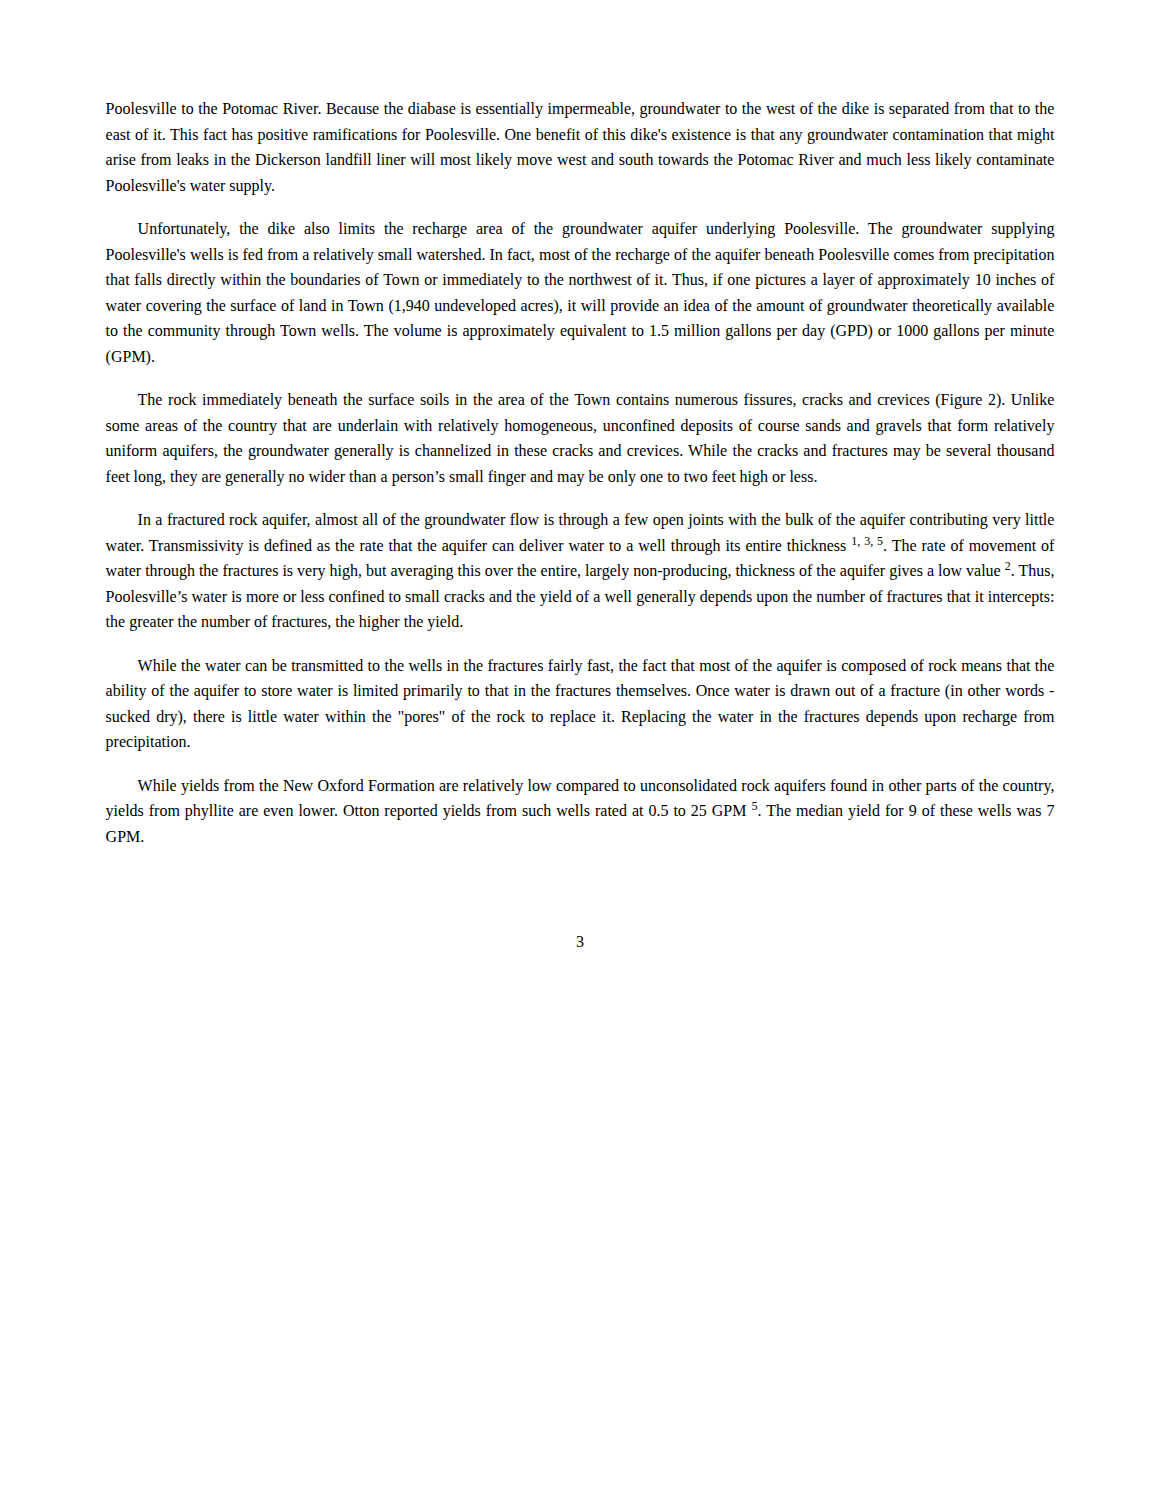Poolesville to the Potomac River. Because the diabase is essentially impermeable, groundwater to the west of the dike is separated from that to the east of it. This fact has positive ramifications for Poolesville. One benefit of this dike's existence is that any groundwater contamination that might arise from leaks in the Dickerson landfill liner will most likely move west and south towards the Potomac River and much less likely contaminate Poolesville's water supply.
Unfortunately, the dike also limits the recharge area of the groundwater aquifer underlying Poolesville. The groundwater supplying Poolesville's wells is fed from a relatively small watershed. In fact, most of the recharge of the aquifer beneath Poolesville comes from precipitation that falls directly within the boundaries of Town or immediately to the northwest of it. Thus, if one pictures a layer of approximately 10 inches of water covering the surface of land in Town (1,940 undeveloped acres), it will provide an idea of the amount of groundwater theoretically available to the community through Town wells. The volume is approximately equivalent to 1.5 million gallons per day (GPD) or 1000 gallons per minute (GPM).
The rock immediately beneath the surface soils in the area of the Town contains numerous fissures, cracks and crevices (Figure 2). Unlike some areas of the country that are underlain with relatively homogeneous, unconfined deposits of course sands and gravels that form relatively uniform aquifers, the groundwater generally is channelized in these cracks and crevices. While the cracks and fractures may be several thousand feet long, they are generally no wider than a person’s small finger and may be only one to two feet high or less.
In a fractured rock aquifer, almost all of the groundwater flow is through a few open joints with the bulk of the aquifer contributing very little water. Transmissivity is defined as the rate that the aquifer can deliver water to a well through its entire thickness 1, 3, 5. The rate of movement of water through the fractures is very high, but averaging this over the entire, largely non-producing, thickness of the aquifer gives a low value 2. Thus, Poolesville’s water is more or less confined to small cracks and the yield of a well generally depends upon the number of fractures that it intercepts: the greater the number of fractures, the higher the yield.
While the water can be transmitted to the wells in the fractures fairly fast, the fact that most of the aquifer is composed of rock means that the ability of the aquifer to store water is limited primarily to that in the fractures themselves. Once water is drawn out of a fracture (in other words - sucked dry), there is little water within the "pores" of the rock to replace it. Replacing the water in the fractures depends upon recharge from precipitation.
While yields from the New Oxford Formation are relatively low compared to unconsolidated rock aquifers found in other parts of the country, yields from phyllite are even lower. Otton reported yields from such wells rated at 0.5 to 25 GPM 5. The median yield for 9 of these wells was 7 GPM.
3